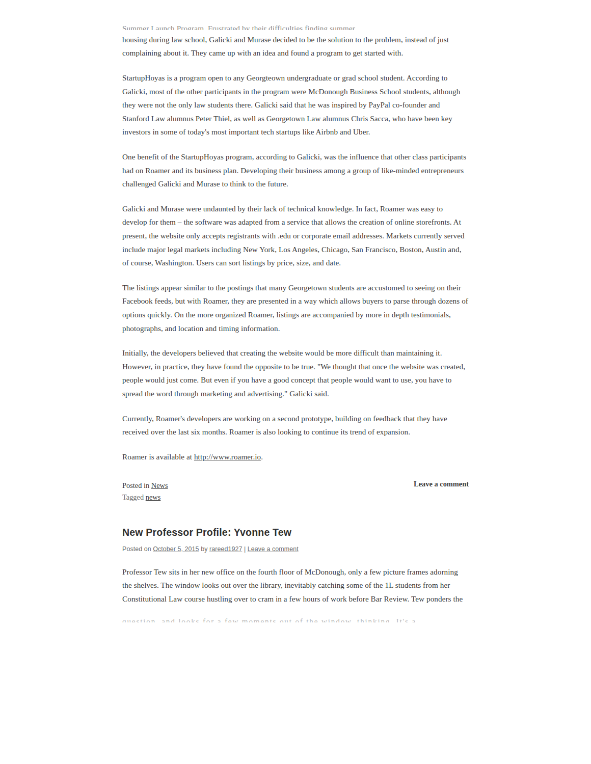Summer Launch Program. Frustrated by their difficulties finding summer
housing during law school, Galicki and Murase decided to be the solution to the problem, instead of just complaining about it. They came up with an idea and found a program to get started with.
StartupHoyas is a program open to any Georgteown undergraduate or grad school student. According to Galicki, most of the other participants in the program were McDonough Business School students, although they were not the only law students there. Galicki said that he was inspired by PayPal co-founder and Stanford Law alumnus Peter Thiel, as well as Georgetown Law alumnus Chris Sacca, who have been key investors in some of today's most important tech startups like Airbnb and Uber.
One benefit of the StartupHoyas program, according to Galicki, was the influence that other class participants had on Roamer and its business plan. Developing their business among a group of like-minded entrepreneurs challenged Galicki and Murase to think to the future.
Galicki and Murase were undaunted by their lack of technical knowledge. In fact, Roamer was easy to develop for them – the software was adapted from a service that allows the creation of online storefronts. At present, the website only accepts registrants with .edu or corporate email addresses. Markets currently served include major legal markets including New York, Los Angeles, Chicago, San Francisco, Boston, Austin and, of course, Washington. Users can sort listings by price, size, and date.
The listings appear similar to the postings that many Georgetown students are accustomed to seeing on their Facebook feeds, but with Roamer, they are presented in a way which allows buyers to parse through dozens of options quickly. On the more organized Roamer, listings are accompanied by more in depth testimonials, photographs, and location and timing information.
Initially, the developers believed that creating the website would be more difficult than maintaining it. However, in practice, they have found the opposite to be true. "We thought that once the website was created, people would just come. But even if you have a good concept that people would want to use, you have to spread the word through marketing and advertising." Galicki said.
Currently, Roamer's developers are working on a second prototype, building on feedback that they have received over the last six months. Roamer is also looking to continue its trend of expansion.
Roamer is available at http://www.roamer.io.
Posted in News
Tagged news
Leave a comment
New Professor Profile: Yvonne Tew
Posted on October 5, 2015 by rareed1927 | Leave a comment
Professor Tew sits in her new office on the fourth floor of McDonough, only a few picture frames adorning the shelves. The window looks out over the library, inevitably catching some of the 1L students from her Constitutional Law course hustling over to cram in a few hours of work before Bar Review. Tew ponders the
question, and looks for a few moments out of the window, thinking. It's a